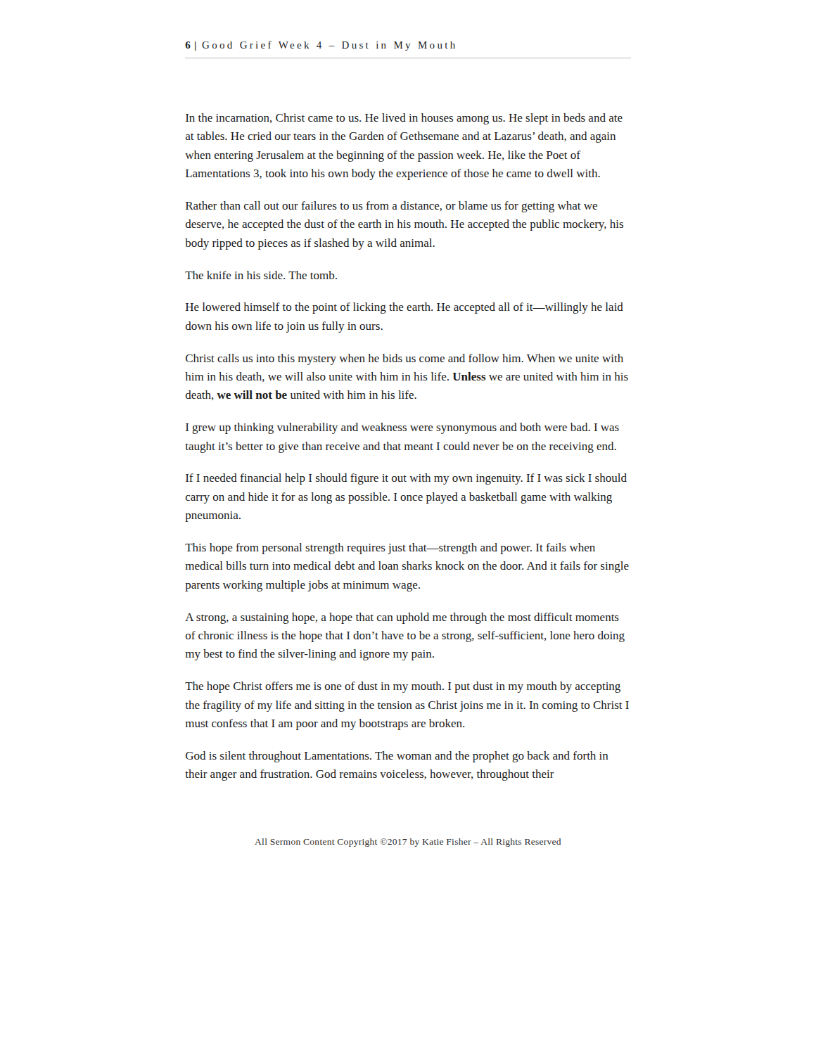6 | Good Grief Week 4 – Dust in My Mouth
In the incarnation, Christ came to us. He lived in houses among us. He slept in beds and ate at tables. He cried our tears in the Garden of Gethsemane and at Lazarus’ death, and again when entering Jerusalem at the beginning of the passion week. He, like the Poet of Lamentations 3, took into his own body the experience of those he came to dwell with.
Rather than call out our failures to us from a distance, or blame us for getting what we deserve, he accepted the dust of the earth in his mouth. He accepted the public mockery, his body ripped to pieces as if slashed by a wild animal.
The knife in his side. The tomb.
He lowered himself to the point of licking the earth. He accepted all of it—willingly he laid down his own life to join us fully in ours.
Christ calls us into this mystery when he bids us come and follow him. When we unite with him in his death, we will also unite with him in his life. Unless we are united with him in his death, we will not be united with him in his life.
I grew up thinking vulnerability and weakness were synonymous and both were bad. I was taught it’s better to give than receive and that meant I could never be on the receiving end.
If I needed financial help I should figure it out with my own ingenuity. If I was sick I should carry on and hide it for as long as possible. I once played a basketball game with walking pneumonia.
This hope from personal strength requires just that—strength and power. It fails when medical bills turn into medical debt and loan sharks knock on the door. And it fails for single parents working multiple jobs at minimum wage.
A strong, a sustaining hope, a hope that can uphold me through the most difficult moments of chronic illness is the hope that I don’t have to be a strong, self-sufficient, lone hero doing my best to find the silver-lining and ignore my pain.
The hope Christ offers me is one of dust in my mouth. I put dust in my mouth by accepting the fragility of my life and sitting in the tension as Christ joins me in it. In coming to Christ I must confess that I am poor and my bootstraps are broken.
God is silent throughout Lamentations. The woman and the prophet go back and forth in their anger and frustration. God remains voiceless, however, throughout their
All Sermon Content Copyright ©2017 by Katie Fisher – All Rights Reserved